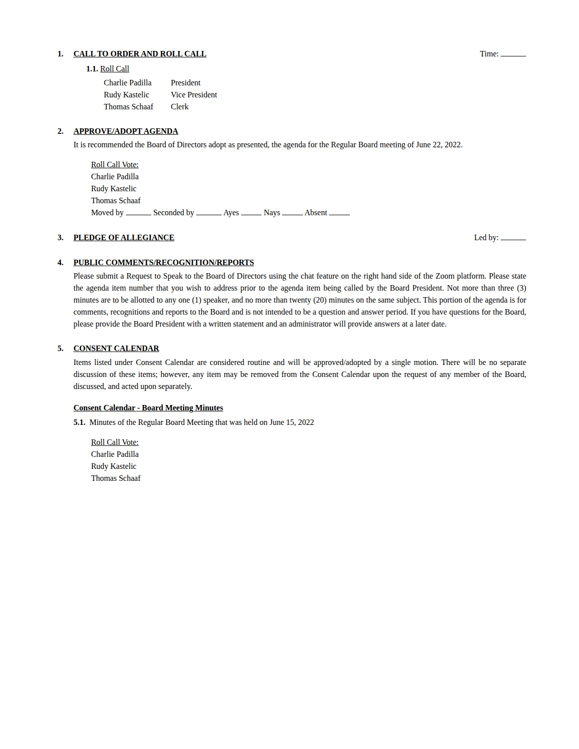Call to Order and Roll Call Time:
1.1. Roll Call
| Charlie Padilla | President |
| Rudy Kastelic | Vice President |
| Thomas Schaaf | Clerk |
Approve/Adopt Agenda
It is recommended the Board of Directors adopt as presented, the agenda for the Regular Board meeting of June 22, 2022.
Roll Call Vote:
Charlie Padilla
Rudy Kastelic
Thomas Schaaf
Moved by Seconded by Ayes Nays Absent
Pledge of Allegiance Led by:
Public Comments/Recognition/Reports
Please submit a Request to Speak to the Board of Directors using the chat feature on the right hand side of the Zoom platform. Please state the agenda item number that you wish to address prior to the agenda item being called by the Board President. Not more than three (3) minutes are to be allotted to any one (1) speaker, and no more than twenty (20) minutes on the same subject. This portion of the agenda is for comments, recognitions and reports to the Board and is not intended to be a question and answer period. If you have questions for the Board, please provide the Board President with a written statement and an administrator will provide answers at a later date.
Consent Calendar
Items listed under Consent Calendar are considered routine and will be approved/adopted by a single motion. There will be no separate discussion of these items; however, any item may be removed from the Consent Calendar upon the request of any member of the Board, discussed, and acted upon separately.
Consent Calendar - Board Meeting Minutes
5.1. Minutes of the Regular Board Meeting that was held on June 15, 2022
Roll Call Vote:
Charlie Padilla
Rudy Kastelic
Thomas Schaaf